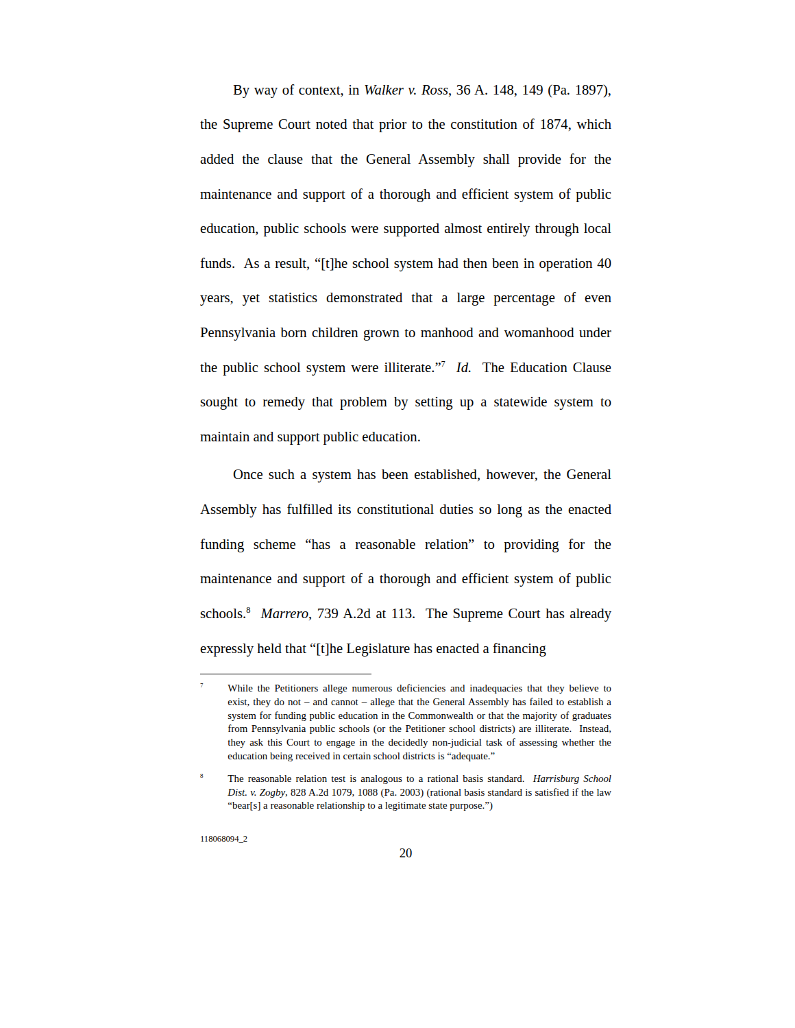By way of context, in Walker v. Ross, 36 A. 148, 149 (Pa. 1897), the Supreme Court noted that prior to the constitution of 1874, which added the clause that the General Assembly shall provide for the maintenance and support of a thorough and efficient system of public education, public schools were supported almost entirely through local funds. As a result, “[t]he school system had then been in operation 40 years, yet statistics demonstrated that a large percentage of even Pennsylvania born children grown to manhood and womanhood under the public school system were illiterate.”7 Id. The Education Clause sought to remedy that problem by setting up a statewide system to maintain and support public education.
Once such a system has been established, however, the General Assembly has fulfilled its constitutional duties so long as the enacted funding scheme “has a reasonable relation” to providing for the maintenance and support of a thorough and efficient system of public schools.8 Marrero, 739 A.2d at 113. The Supreme Court has already expressly held that “[t]he Legislature has enacted a financing
7
While the Petitioners allege numerous deficiencies and inadequacies that they believe to exist, they do not – and cannot – allege that the General Assembly has failed to establish a system for funding public education in the Commonwealth or that the majority of graduates from Pennsylvania public schools (or the Petitioner school districts) are illiterate. Instead, they ask this Court to engage in the decidedly non-judicial task of assessing whether the education being received in certain school districts is “adequate.”
8
The reasonable relation test is analogous to a rational basis standard. Harrisburg School Dist. v. Zogby, 828 A.2d 1079, 1088 (Pa. 2003) (rational basis standard is satisfied if the law “bear[s] a reasonable relationship to a legitimate state purpose.”)
118068094_2
20